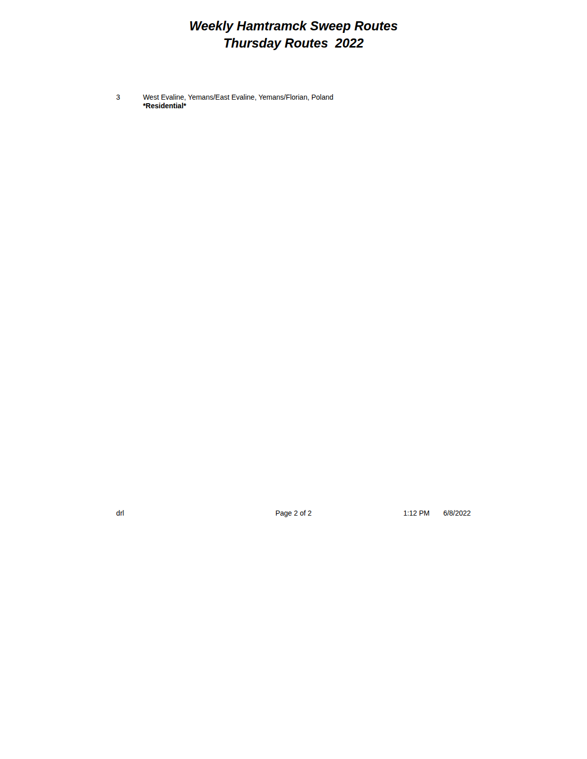Weekly Hamtramck Sweep Routes Thursday Routes 2022
| 3 | West Evaline, Yemans/East Evaline, Yemans/Florian, Poland *Residential* |
| drl | Page 2 of 2 | 1:12 PM 6/8/2022 |